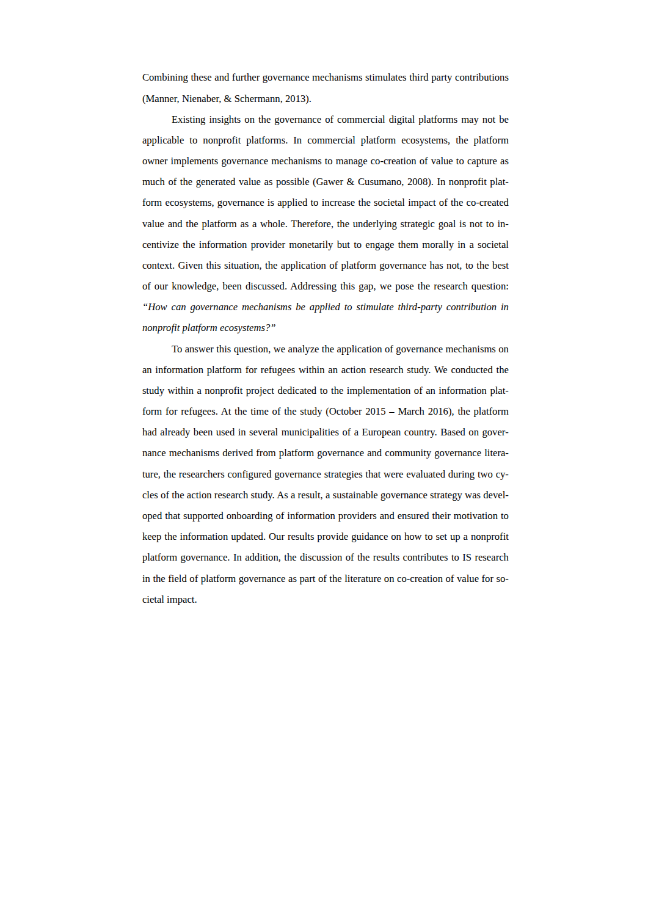Combining these and further governance mechanisms stimulates third party contributions (Manner, Nienaber, & Schermann, 2013).
Existing insights on the governance of commercial digital platforms may not be applicable to nonprofit platforms. In commercial platform ecosystems, the platform owner implements governance mechanisms to manage co-creation of value to capture as much of the generated value as possible (Gawer & Cusumano, 2008). In nonprofit platform ecosystems, governance is applied to increase the societal impact of the co-created value and the platform as a whole. Therefore, the underlying strategic goal is not to incentivize the information provider monetarily but to engage them morally in a societal context. Given this situation, the application of platform governance has not, to the best of our knowledge, been discussed. Addressing this gap, we pose the research question: “How can governance mechanisms be applied to stimulate third-party contribution in nonprofit platform ecosystems?”
To answer this question, we analyze the application of governance mechanisms on an information platform for refugees within an action research study. We conducted the study within a nonprofit project dedicated to the implementation of an information platform for refugees. At the time of the study (October 2015 – March 2016), the platform had already been used in several municipalities of a European country. Based on governance mechanisms derived from platform governance and community governance literature, the researchers configured governance strategies that were evaluated during two cycles of the action research study. As a result, a sustainable governance strategy was developed that supported onboarding of information providers and ensured their motivation to keep the information updated. Our results provide guidance on how to set up a nonprofit platform governance. In addition, the discussion of the results contributes to IS research in the field of platform governance as part of the literature on co-creation of value for societal impact.